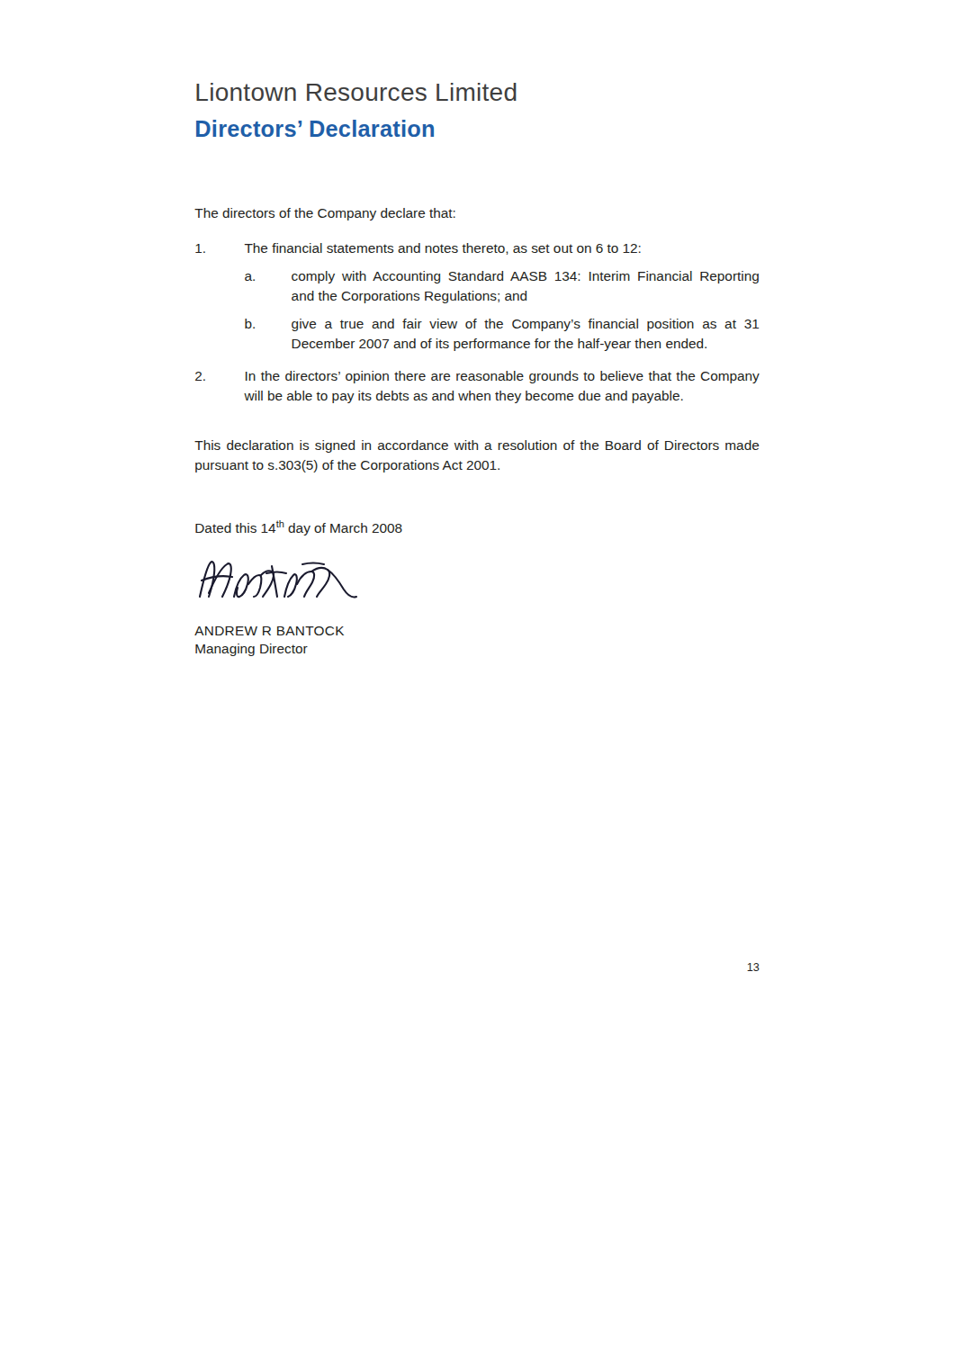Liontown Resources Limited
Directors’ Declaration
The directors of the Company declare that:
1. The financial statements and notes thereto, as set out on 6 to 12:
a. comply with Accounting Standard AASB 134: Interim Financial Reporting and the Corporations Regulations; and
b. give a true and fair view of the Company’s financial position as at 31 December 2007 and of its performance for the half-year then ended.
2. In the directors’ opinion there are reasonable grounds to believe that the Company will be able to pay its debts as and when they become due and payable.
This declaration is signed in accordance with a resolution of the Board of Directors made pursuant to s.303(5) of the Corporations Act 2001.
Dated this 14th day of March 2008
ANDREW R BANTOCK
Managing Director
13